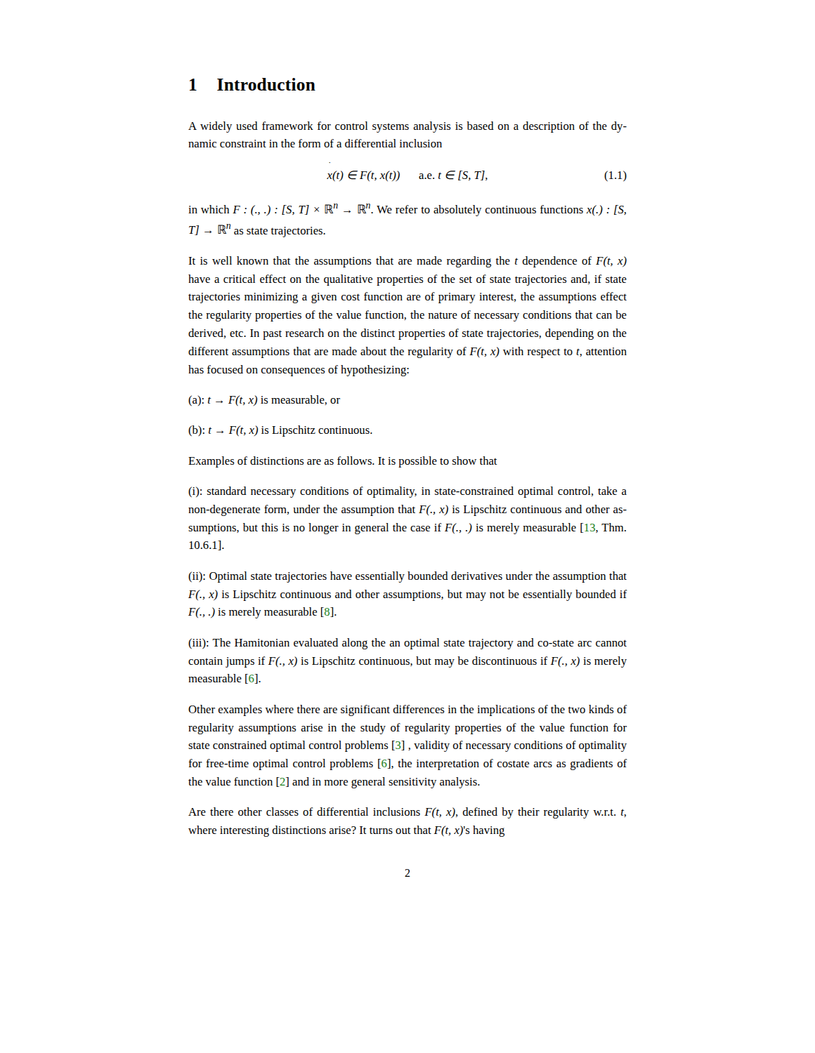1 Introduction
A widely used framework for control systems analysis is based on a description of the dynamic constraint in the form of a differential inclusion
x˙(t) ∈ F(t, x(t)) a.e. t ∈ [S, T], (1.1)
in which F : (., .) : [S, T] × ℝn → ℝn. We refer to absolutely continuous functions x(.) : [S, T] → ℝn as state trajectories.
It is well known that the assumptions that are made regarding the t dependence of F(t, x) have a critical effect on the qualitative properties of the set of state trajectories and, if state trajectories minimizing a given cost function are of primary interest, the assumptions effect the regularity properties of the value function, the nature of necessary conditions that can be derived, etc. In past research on the distinct properties of state trajectories, depending on the different assumptions that are made about the regularity of F(t, x) with respect to t, attention has focused on consequences of hypothesizing:
(a): t → F(t, x) is measurable, or
(b): t → F(t, x) is Lipschitz continuous.
Examples of distinctions are as follows. It is possible to show that
(i): standard necessary conditions of optimality, in state-constrained optimal control, take a non-degenerate form, under the assumption that F(., x) is Lipschitz continuous and other assumptions, but this is no longer in general the case if F(., .) is merely measurable [13, Thm. 10.6.1].
(ii): Optimal state trajectories have essentially bounded derivatives under the assumption that F(., x) is Lipschitz continuous and other assumptions, but may not be essentially bounded if F(., .) is merely measurable [8].
(iii): The Hamitonian evaluated along the an optimal state trajectory and co-state arc cannot contain jumps if F(., x) is Lipschitz continuous, but may be discontinuous if F(., x) is merely measurable [6].
Other examples where there are significant differences in the implications of the two kinds of regularity assumptions arise in the study of regularity properties of the value function for state constrained optimal control problems [3] , validity of necessary conditions of optimality for free-time optimal control problems [6], the interpretation of costate arcs as gradients of the value function [2] and in more general sensitivity analysis.
Are there other classes of differential inclusions F(t, x), defined by their regularity w.r.t. t, where interesting distinctions arise? It turns out that F(t, x)'s having
2